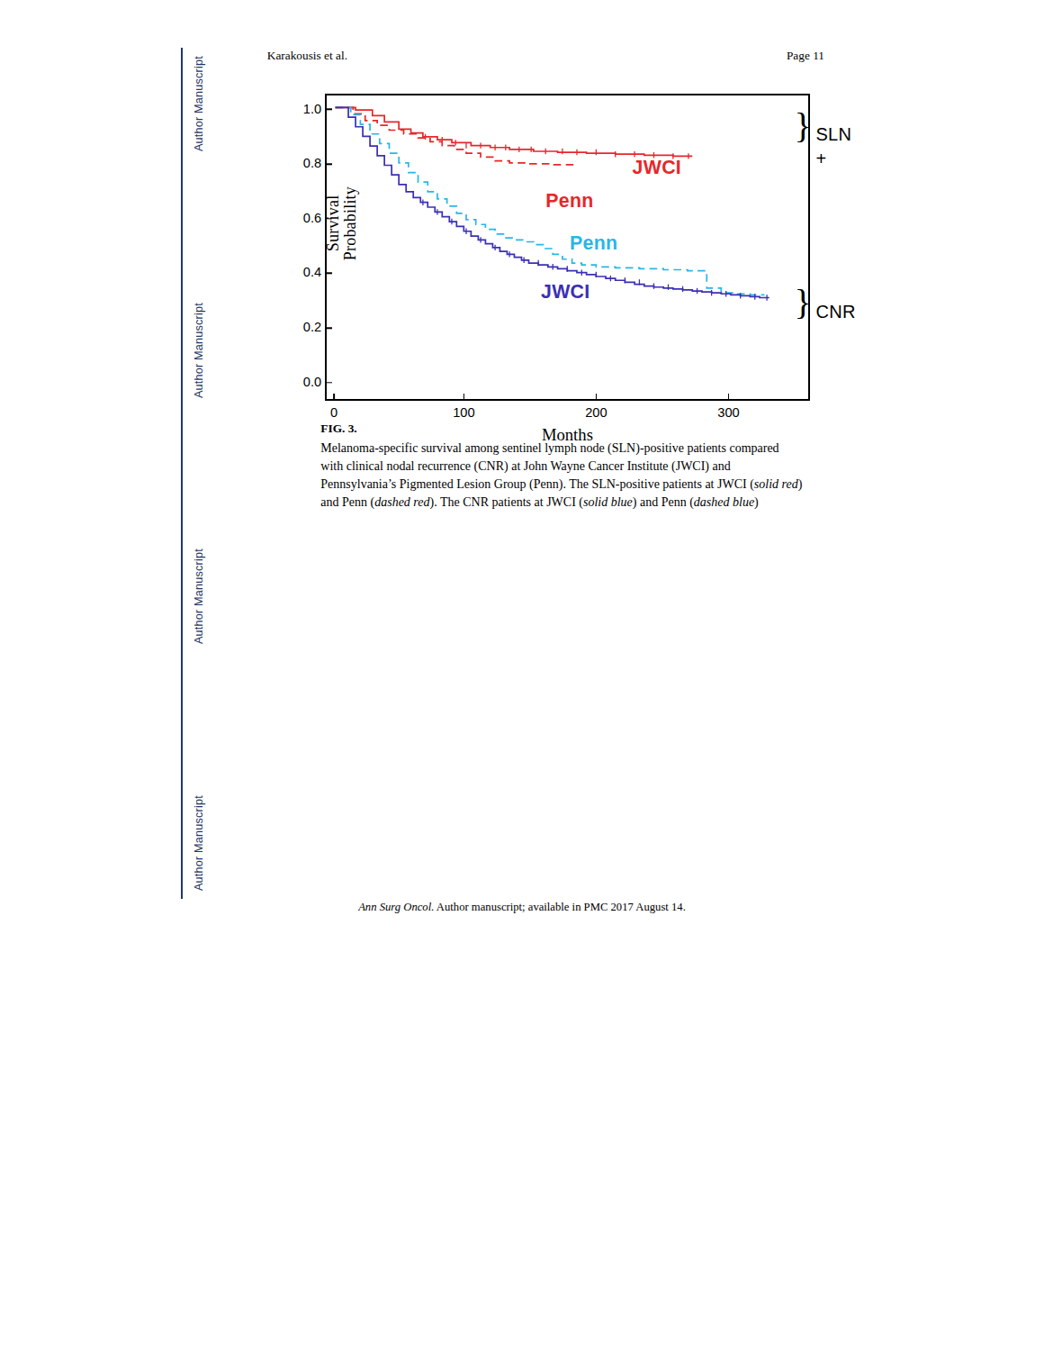Author Manuscript Author Manuscript Author Manuscript Author Manuscript
Karakousis et al.
Page 11
Survival
Probability
1.0
0.8
0.6
0.4
0.2
0.0
0
100
200
300
Months
JWCI
Penn
Penn
JWCI
}
SLN +
}
CNR
FIG. 3. Melanoma-specific survival among sentinel lymph node (SLN)-positive patients compared with clinical nodal recurrence (CNR) at John Wayne Cancer Institute (JWCI) and Pennsylvania’s Pigmented Lesion Group (Penn). The SLN-positive patients at JWCI (solid red) and Penn (dashed red). The CNR patients at JWCI (solid blue) and Penn (dashed blue)
Ann Surg Oncol. Author manuscript; available in PMC 2017 August 14.